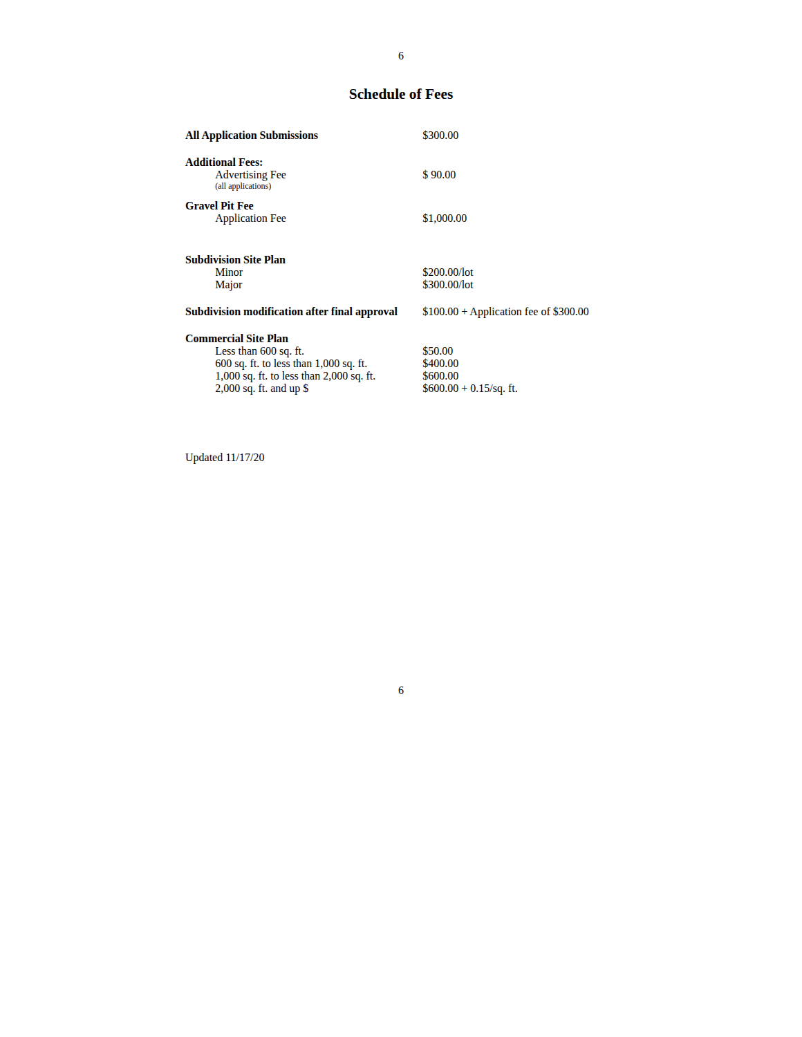6
Schedule of Fees
| All Application Submissions | $300.00 |
| Additional Fees: | |
| Advertising Fee (all applications) | $ 90.00 |
| Gravel Pit Fee | |
| Application Fee | $1,000.00 |
| Subdivision Site Plan | |
| Minor | $200.00/lot |
| Major | $300.00/lot |
| Subdivision modification after final approval | $100.00 + Application fee of $300.00 |
| Commercial Site Plan | |
| Less than 600 sq. ft. | $50.00 |
| 600 sq. ft. to less than 1,000 sq. ft. | $400.00 |
| 1,000 sq. ft. to less than 2,000 sq. ft. | $600.00 |
| 2,000 sq. ft. and up $ | $600.00 + 0.15/sq. ft. |
Updated 11/17/20
6